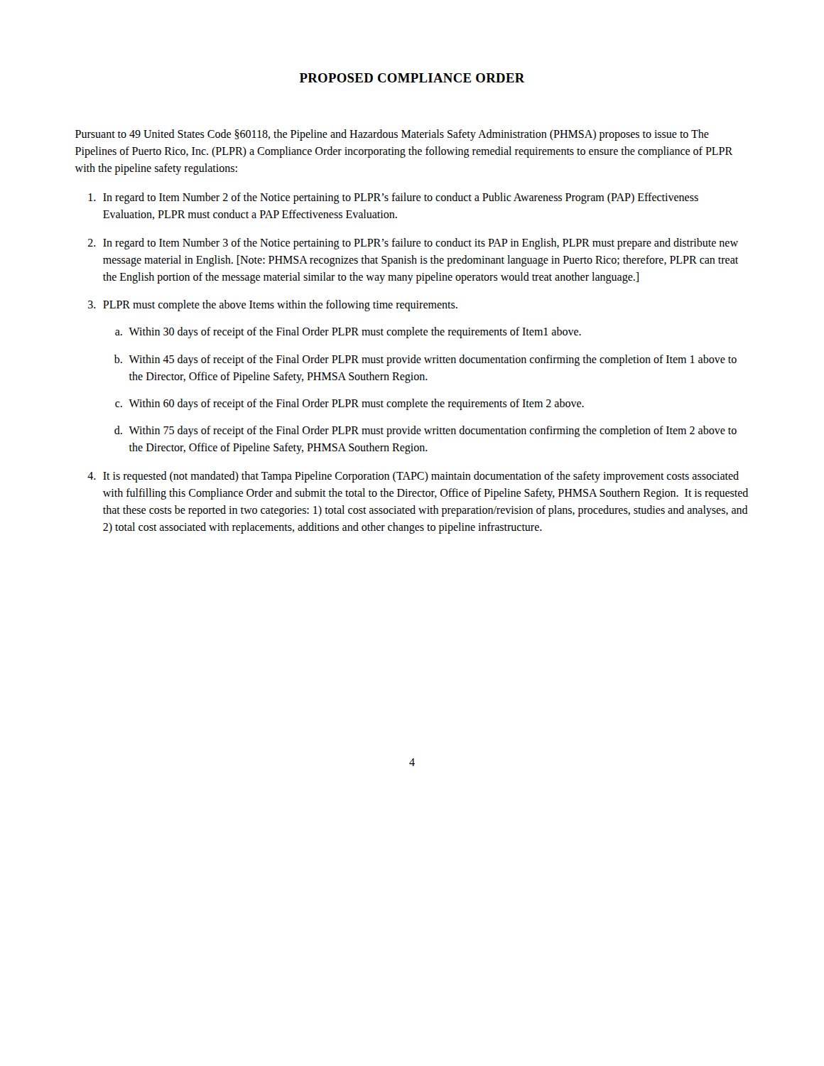PROPOSED COMPLIANCE ORDER
Pursuant to 49 United States Code §60118, the Pipeline and Hazardous Materials Safety Administration (PHMSA) proposes to issue to The Pipelines of Puerto Rico, Inc. (PLPR) a Compliance Order incorporating the following remedial requirements to ensure the compliance of PLPR with the pipeline safety regulations:
In regard to Item Number 2 of the Notice pertaining to PLPR’s failure to conduct a Public Awareness Program (PAP) Effectiveness Evaluation, PLPR must conduct a PAP Effectiveness Evaluation.
In regard to Item Number 3 of the Notice pertaining to PLPR’s failure to conduct its PAP in English, PLPR must prepare and distribute new message material in English. [Note: PHMSA recognizes that Spanish is the predominant language in Puerto Rico; therefore, PLPR can treat the English portion of the message material similar to the way many pipeline operators would treat another language.]
PLPR must complete the above Items within the following time requirements.
Within 30 days of receipt of the Final Order PLPR must complete the requirements of Item1 above.
Within 45 days of receipt of the Final Order PLPR must provide written documentation confirming the completion of Item 1 above to the Director, Office of Pipeline Safety, PHMSA Southern Region.
Within 60 days of receipt of the Final Order PLPR must complete the requirements of Item 2 above.
Within 75 days of receipt of the Final Order PLPR must provide written documentation confirming the completion of Item 2 above to the Director, Office of Pipeline Safety, PHMSA Southern Region.
It is requested (not mandated) that Tampa Pipeline Corporation (TAPC) maintain documentation of the safety improvement costs associated with fulfilling this Compliance Order and submit the total to the Director, Office of Pipeline Safety, PHMSA Southern Region. It is requested that these costs be reported in two categories: 1) total cost associated with preparation/revision of plans, procedures, studies and analyses, and 2) total cost associated with replacements, additions and other changes to pipeline infrastructure.
4